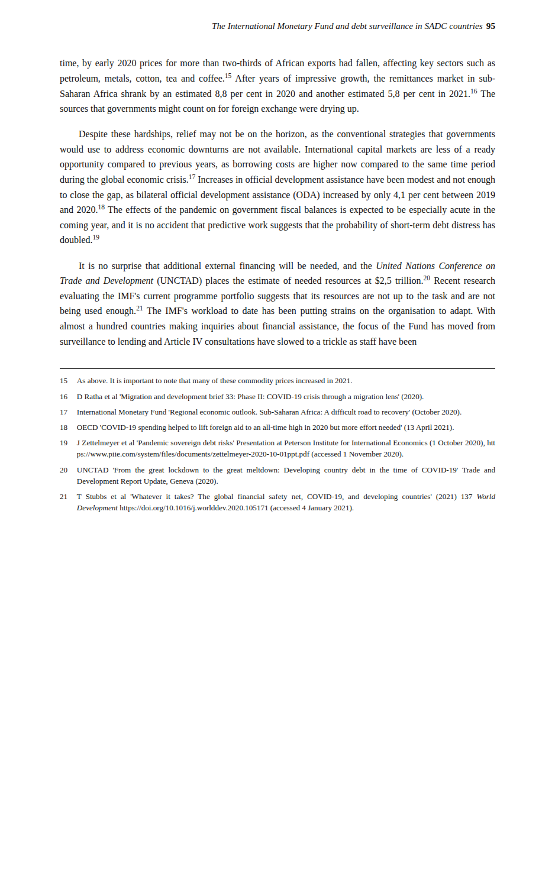The International Monetary Fund and debt surveillance in SADC countries 95
time, by early 2020 prices for more than two-thirds of African exports had fallen, affecting key sectors such as petroleum, metals, cotton, tea and coffee.15 After years of impressive growth, the remittances market in sub-Saharan Africa shrank by an estimated 8,8 per cent in 2020 and another estimated 5,8 per cent in 2021.16 The sources that governments might count on for foreign exchange were drying up.
Despite these hardships, relief may not be on the horizon, as the conventional strategies that governments would use to address economic downturns are not available. International capital markets are less of a ready opportunity compared to previous years, as borrowing costs are higher now compared to the same time period during the global economic crisis.17 Increases in official development assistance have been modest and not enough to close the gap, as bilateral official development assistance (ODA) increased by only 4,1 per cent between 2019 and 2020.18 The effects of the pandemic on government fiscal balances is expected to be especially acute in the coming year, and it is no accident that predictive work suggests that the probability of short-term debt distress has doubled.19
It is no surprise that additional external financing will be needed, and the United Nations Conference on Trade and Development (UNCTAD) places the estimate of needed resources at $2,5 trillion.20 Recent research evaluating the IMF's current programme portfolio suggests that its resources are not up to the task and are not being used enough.21 The IMF's workload to date has been putting strains on the organisation to adapt. With almost a hundred countries making inquiries about financial assistance, the focus of the Fund has moved from surveillance to lending and Article IV consultations have slowed to a trickle as staff have been
15 As above. It is important to note that many of these commodity prices increased in 2021.
16 D Ratha et al 'Migration and development brief 33: Phase II: COVID-19 crisis through a migration lens' (2020).
17 International Monetary Fund 'Regional economic outlook. Sub-Saharan Africa: A difficult road to recovery' (October 2020).
18 OECD 'COVID-19 spending helped to lift foreign aid to an all-time high in 2020 but more effort needed' (13 April 2021).
19 J Zettelmeyer et al 'Pandemic sovereign debt risks' Presentation at Peterson Institute for International Economics (1 October 2020), https://www.piie.com/system/files/documents/zettelmeyer-2020-10-01ppt.pdf (accessed 1 November 2020).
20 UNCTAD 'From the great lockdown to the great meltdown: Developing country debt in the time of COVID-19' Trade and Development Report Update, Geneva (2020).
21 T Stubbs et al 'Whatever it takes? The global financial safety net, COVID-19, and developing countries' (2021) 137 World Development https://doi.org/10.1016/j.worlddev.2020.105171 (accessed 4 January 2021).